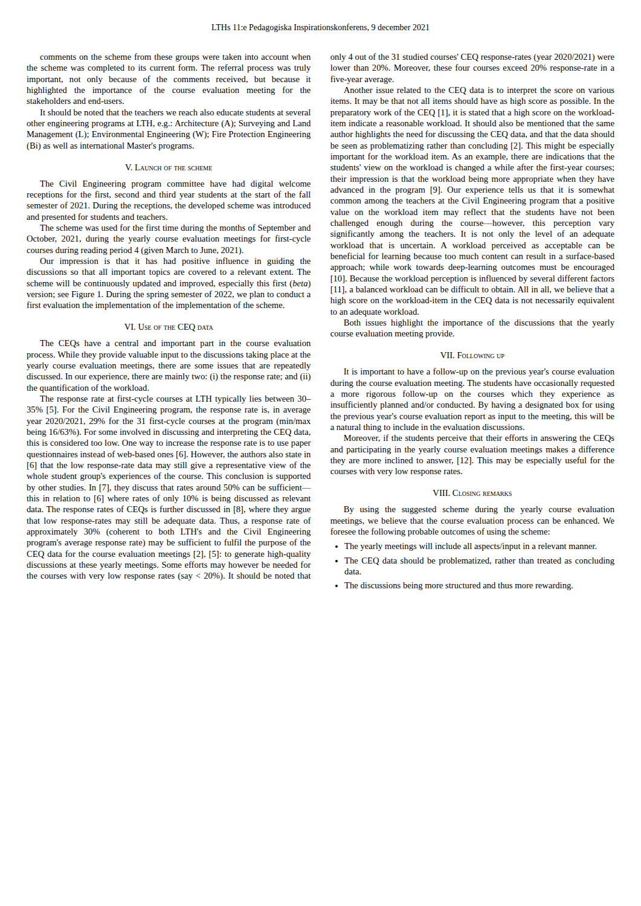LTHs 11:e Pedagogiska Inspirationskonferens, 9 december 2021
comments on the scheme from these groups were taken into account when the scheme was completed to its current form. The referral process was truly important, not only because of the comments received, but because it highlighted the importance of the course evaluation meeting for the stakeholders and end-users.
It should be noted that the teachers we reach also educate students at several other engineering programs at LTH, e.g.: Architecture (A); Surveying and Land Management (L); Environmental Engineering (W); Fire Protection Engineering (Bi) as well as international Master's programs.
V. Launch of the scheme
The Civil Engineering program committee have had digital welcome receptions for the first, second and third year students at the start of the fall semester of 2021. During the receptions, the developed scheme was introduced and presented for students and teachers.
The scheme was used for the first time during the months of September and October, 2021, during the yearly course evaluation meetings for first-cycle courses during reading period 4 (given March to June, 2021).
Our impression is that it has had positive influence in guiding the discussions so that all important topics are covered to a relevant extent. The scheme will be continuously updated and improved, especially this first (beta) version; see Figure 1. During the spring semester of 2022, we plan to conduct a first evaluation the implementation of the implementation of the scheme.
VI. Use of the CEQ data
The CEQs have a central and important part in the course evaluation process. While they provide valuable input to the discussions taking place at the yearly course evaluation meetings, there are some issues that are repeatedly discussed. In our experience, there are mainly two: (i) the response rate; and (ii) the quantification of the workload.
The response rate at first-cycle courses at LTH typically lies between 30–35% [5]. For the Civil Engineering program, the response rate is, in average year 2020/2021, 29% for the 31 first-cycle courses at the program (min/max being 16/63%). For some involved in discussing and interpreting the CEQ data, this is considered too low. One way to increase the response rate is to use paper questionnaires instead of web-based ones [6]. However, the authors also state in [6] that the low response-rate data may still give a representative view of the whole student group's experiences of the course. This conclusion is supported by other studies. In [7], they discuss that rates around 50% can be sufficient—this in relation to [6] where rates of only 10% is being discussed as relevant data. The response rates of CEQs is further discussed in [8], where they argue that low response-rates may still be adequate data. Thus, a response rate of approximately 30% (coherent to both LTH's and the Civil Engineering program's average response rate) may be sufficient to fulfil the purpose of the CEQ data for the course evaluation meetings [2], [5]: to generate high-quality discussions at these yearly meetings. Some efforts may however be needed for the courses with very low response rates (say < 20%). It should be noted that only 4 out of the 31 studied courses' CEQ response-rates (year 2020/2021) were lower than 20%. Moreover, these four courses exceed 20% response-rate in a five-year average.
Another issue related to the CEQ data is to interpret the score on various items. It may be that not all items should have as high score as possible. In the preparatory work of the CEQ [1], it is stated that a high score on the workload-item indicate a reasonable workload. It should also be mentioned that the same author highlights the need for discussing the CEQ data, and that the data should be seen as problematizing rather than concluding [2]. This might be especially important for the workload item. As an example, there are indications that the students' view on the workload is changed a while after the first-year courses; their impression is that the workload being more appropriate when they have advanced in the program [9]. Our experience tells us that it is somewhat common among the teachers at the Civil Engineering program that a positive value on the workload item may reflect that the students have not been challenged enough during the course—however, this perception vary significantly among the teachers. It is not only the level of an adequate workload that is uncertain. A workload perceived as acceptable can be beneficial for learning because too much content can result in a surface-based approach; while work towards deep-learning outcomes must be encouraged [10]. Because the workload perception is influenced by several different factors [11], a balanced workload can be difficult to obtain. All in all, we believe that a high score on the workload-item in the CEQ data is not necessarily equivalent to an adequate workload.
Both issues highlight the importance of the discussions that the yearly course evaluation meeting provide.
VII. Following up
It is important to have a follow-up on the previous year's course evaluation during the course evaluation meeting. The students have occasionally requested a more rigorous follow-up on the courses which they experience as insufficiently planned and/or conducted. By having a designated box for using the previous year's course evaluation report as input to the meeting, this will be a natural thing to include in the evaluation discussions.
Moreover, if the students perceive that their efforts in answering the CEQs and participating in the yearly course evaluation meetings makes a difference they are more inclined to answer, [12]. This may be especially useful for the courses with very low response rates.
VIII. Closing remarks
By using the suggested scheme during the yearly course evaluation meetings, we believe that the course evaluation process can be enhanced. We foresee the following probable outcomes of using the scheme:
The yearly meetings will include all aspects/input in a relevant manner.
The CEQ data should be problematized, rather than treated as concluding data.
The discussions being more structured and thus more rewarding.